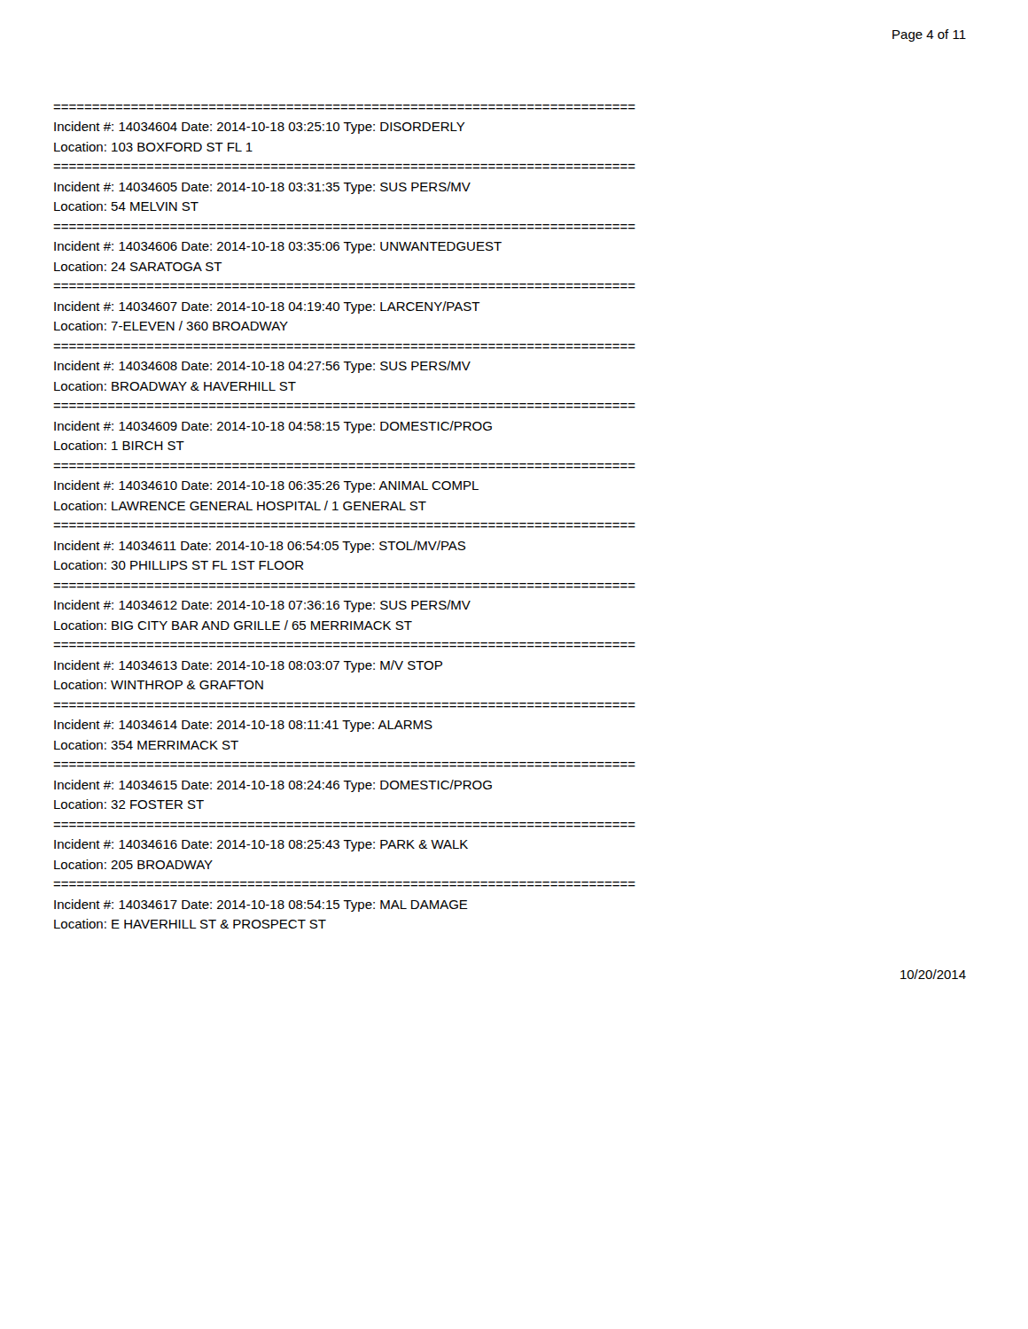Page 4 of 11
=========================================================================== Incident #: 14034604 Date: 2014-10-18 03:25:10 Type: DISORDERLY Location: 103 BOXFORD ST FL 1 =========================================================================== Incident #: 14034605 Date: 2014-10-18 03:31:35 Type: SUS PERS/MV Location: 54 MELVIN ST =========================================================================== Incident #: 14034606 Date: 2014-10-18 03:35:06 Type: UNWANTEDGUEST Location: 24 SARATOGA ST =========================================================================== Incident #: 14034607 Date: 2014-10-18 04:19:40 Type: LARCENY/PAST Location: 7-ELEVEN / 360 BROADWAY =========================================================================== Incident #: 14034608 Date: 2014-10-18 04:27:56 Type: SUS PERS/MV Location: BROADWAY & HAVERHILL ST =========================================================================== Incident #: 14034609 Date: 2014-10-18 04:58:15 Type: DOMESTIC/PROG Location: 1 BIRCH ST =========================================================================== Incident #: 14034610 Date: 2014-10-18 06:35:26 Type: ANIMAL COMPL Location: LAWRENCE GENERAL HOSPITAL / 1 GENERAL ST =========================================================================== Incident #: 14034611 Date: 2014-10-18 06:54:05 Type: STOL/MV/PAS Location: 30 PHILLIPS ST FL 1ST FLOOR =========================================================================== Incident #: 14034612 Date: 2014-10-18 07:36:16 Type: SUS PERS/MV Location: BIG CITY BAR AND GRILLE / 65 MERRIMACK ST =========================================================================== Incident #: 14034613 Date: 2014-10-18 08:03:07 Type: M/V STOP Location: WINTHROP & GRAFTON =========================================================================== Incident #: 14034614 Date: 2014-10-18 08:11:41 Type: ALARMS Location: 354 MERRIMACK ST =========================================================================== Incident #: 14034615 Date: 2014-10-18 08:24:46 Type: DOMESTIC/PROG Location: 32 FOSTER ST =========================================================================== Incident #: 14034616 Date: 2014-10-18 08:25:43 Type: PARK & WALK Location: 205 BROADWAY =========================================================================== Incident #: 14034617 Date: 2014-10-18 08:54:15 Type: MAL DAMAGE Location: E HAVERHILL ST & PROSPECT ST
10/20/2014